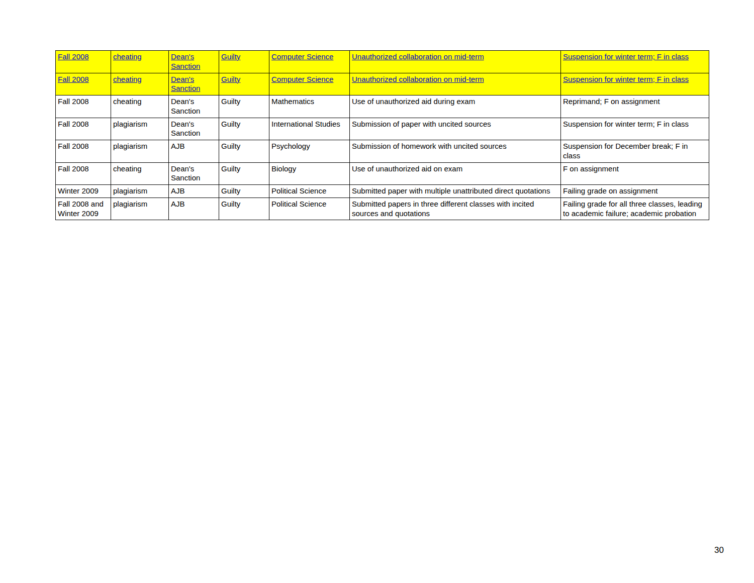| Fall 2008 | cheating | Dean's Sanction | Guilty | Computer Science | Unauthorized collaboration on mid-term | Suspension for winter term; F in class |
| Fall 2008 | cheating | Dean's Sanction | Guilty | Computer Science | Unauthorized collaboration on mid-term | Suspension for winter term; F in class |
| Fall 2008 | cheating | Dean's Sanction | Guilty | Mathematics | Use of unauthorized aid during exam | Reprimand; F on assignment |
| Fall 2008 | plagiarism | Dean's Sanction | Guilty | International Studies | Submission of paper with uncited sources | Suspension for winter term; F in class |
| Fall 2008 | plagiarism | AJB | Guilty | Psychology | Submission of homework with uncited sources | Suspension for December break; F in class |
| Fall 2008 | cheating | Dean's Sanction | Guilty | Biology | Use of unauthorized aid on exam | F on assignment |
| Winter 2009 | plagiarism | AJB | Guilty | Political Science | Submitted paper with multiple unattributed direct quotations | Failing grade on assignment |
| Fall 2008 and Winter 2009 | plagiarism | AJB | Guilty | Political Science | Submitted papers in three different classes with incited sources and quotations | Failing grade for all three classes, leading to academic failure; academic probation |
30